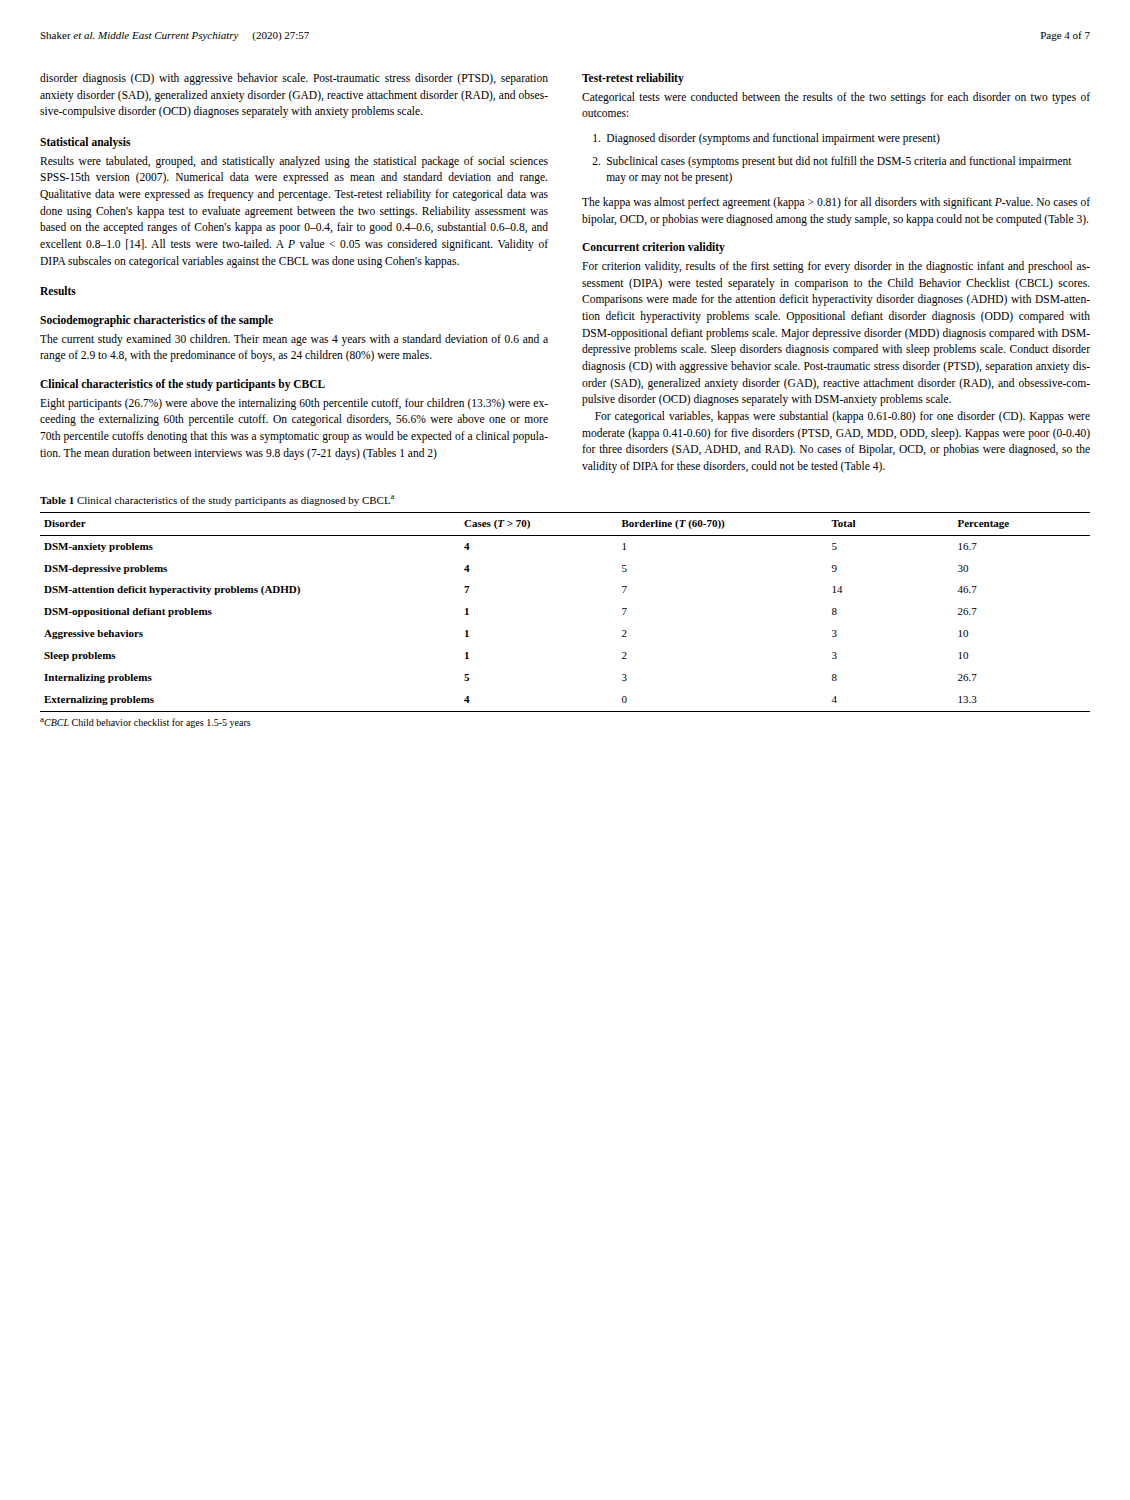Shaker et al. Middle East Current Psychiatry (2020) 27:57
Page 4 of 7
disorder diagnosis (CD) with aggressive behavior scale. Post-traumatic stress disorder (PTSD), separation anxiety disorder (SAD), generalized anxiety disorder (GAD), reactive attachment disorder (RAD), and obsessive-compulsive disorder (OCD) diagnoses separately with anxiety problems scale.
Statistical analysis
Results were tabulated, grouped, and statistically analyzed using the statistical package of social sciences SPSS-15th version (2007). Numerical data were expressed as mean and standard deviation and range. Qualitative data were expressed as frequency and percentage. Test-retest reliability for categorical data was done using Cohen's kappa test to evaluate agreement between the two settings. Reliability assessment was based on the accepted ranges of Cohen's kappa as poor 0–0.4, fair to good 0.4–0.6, substantial 0.6–0.8, and excellent 0.8–1.0 [14]. All tests were two-tailed. A P value < 0.05 was considered significant. Validity of DIPA subscales on categorical variables against the CBCL was done using Cohen's kappas.
Results
Sociodemographic characteristics of the sample
The current study examined 30 children. Their mean age was 4 years with a standard deviation of 0.6 and a range of 2.9 to 4.8, with the predominance of boys, as 24 children (80%) were males.
Clinical characteristics of the study participants by CBCL
Eight participants (26.7%) were above the internalizing 60th percentile cutoff, four children (13.3%) were exceeding the externalizing 60th percentile cutoff. On categorical disorders, 56.6% were above one or more 70th percentile cutoffs denoting that this was a symptomatic group as would be expected of a clinical population. The mean duration between interviews was 9.8 days (7-21 days) (Tables 1 and 2)
Test-retest reliability
Categorical tests were conducted between the results of the two settings for each disorder on two types of outcomes:
Diagnosed disorder (symptoms and functional impairment were present)
Subclinical cases (symptoms present but did not fulfill the DSM-5 criteria and functional impairment may or may not be present)
The kappa was almost perfect agreement (kappa > 0.81) for all disorders with significant P-value. No cases of bipolar, OCD, or phobias were diagnosed among the study sample, so kappa could not be computed (Table 3).
Concurrent criterion validity
For criterion validity, results of the first setting for every disorder in the diagnostic infant and preschool assessment (DIPA) were tested separately in comparison to the Child Behavior Checklist (CBCL) scores. Comparisons were made for the attention deficit hyperactivity disorder diagnoses (ADHD) with DSM-attention deficit hyperactivity problems scale. Oppositional defiant disorder diagnosis (ODD) compared with DSM-oppositional defiant problems scale. Major depressive disorder (MDD) diagnosis compared with DSM-depressive problems scale. Sleep disorders diagnosis compared with sleep problems scale. Conduct disorder diagnosis (CD) with aggressive behavior scale. Post-traumatic stress disorder (PTSD), separation anxiety disorder (SAD), generalized anxiety disorder (GAD), reactive attachment disorder (RAD), and obsessive-compulsive disorder (OCD) diagnoses separately with DSM-anxiety problems scale.
For categorical variables, kappas were substantial (kappa 0.61-0.80) for one disorder (CD). Kappas were moderate (kappa 0.41-0.60) for five disorders (PTSD, GAD, MDD, ODD, sleep). Kappas were poor (0-0.40) for three disorders (SAD, ADHD, and RAD). No cases of Bipolar, OCD, or phobias were diagnosed, so the validity of DIPA for these disorders, could not be tested (Table 4).
Table 1 Clinical characteristics of the study participants as diagnosed by CBCLa
| Disorder | Cases ( T > 70) | Borderline ( T (60-70)) | Total | Percentage |
| --- | --- | --- | --- | --- |
| DSM-anxiety problems | 4 | 1 | 5 | 16.7 |
| DSM-depressive problems | 4 | 5 | 9 | 30 |
| DSM-attention deficit hyperactivity problems (ADHD) | 7 | 7 | 14 | 46.7 |
| DSM-oppositional defiant problems | 1 | 7 | 8 | 26.7 |
| Aggressive behaviors | 1 | 2 | 3 | 10 |
| Sleep problems | 1 | 2 | 3 | 10 |
| Internalizing problems | 5 | 3 | 8 | 26.7 |
| Externalizing problems | 4 | 0 | 4 | 13.3 |
aCBCL Child behavior checklist for ages 1.5-5 years